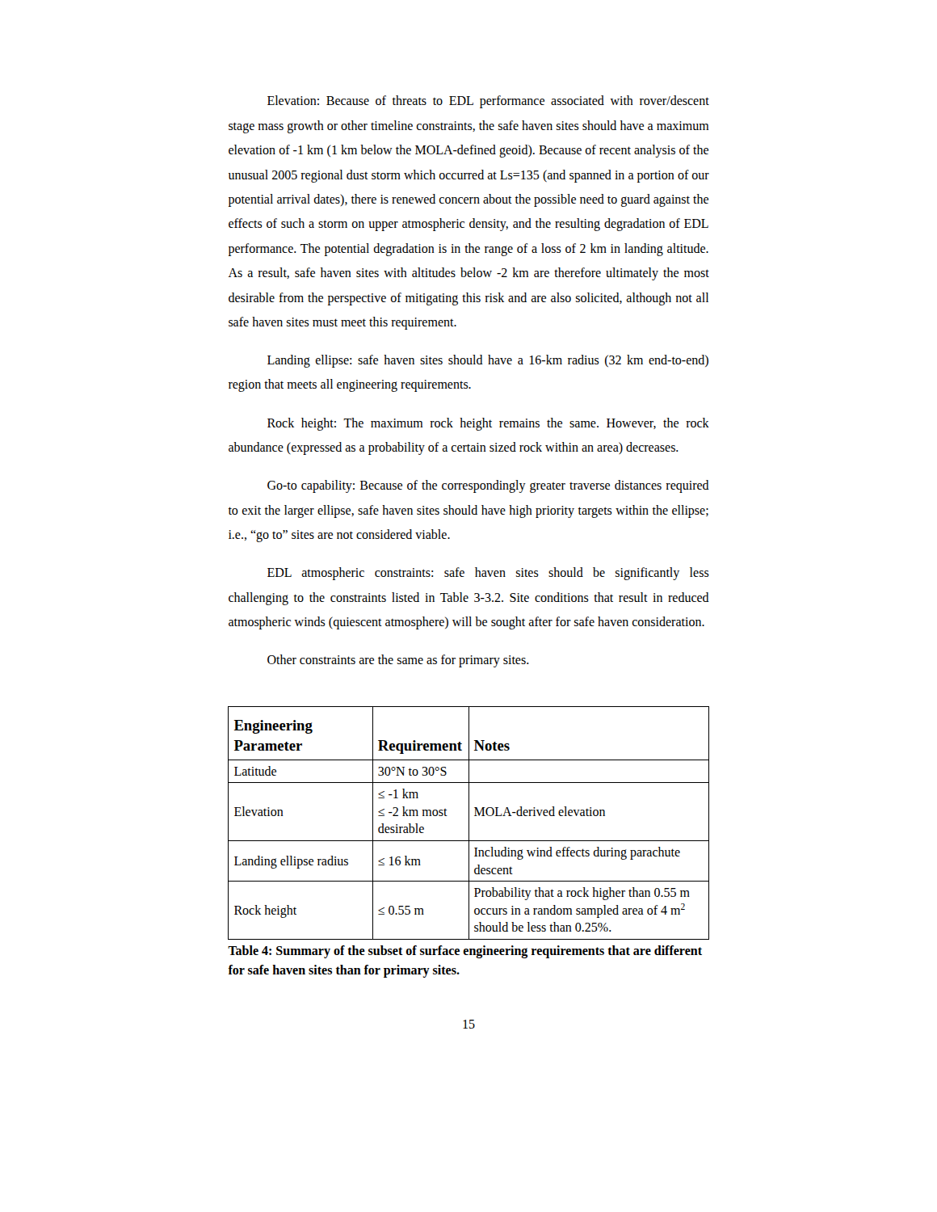Elevation: Because of threats to EDL performance associated with rover/descent stage mass growth or other timeline constraints, the safe haven sites should have a maximum elevation of -1 km (1 km below the MOLA-defined geoid). Because of recent analysis of the unusual 2005 regional dust storm which occurred at Ls=135 (and spanned in a portion of our potential arrival dates), there is renewed concern about the possible need to guard against the effects of such a storm on upper atmospheric density, and the resulting degradation of EDL performance. The potential degradation is in the range of a loss of 2 km in landing altitude. As a result, safe haven sites with altitudes below -2 km are therefore ultimately the most desirable from the perspective of mitigating this risk and are also solicited, although not all safe haven sites must meet this requirement.
Landing ellipse: safe haven sites should have a 16-km radius (32 km end-to-end) region that meets all engineering requirements.
Rock height: The maximum rock height remains the same. However, the rock abundance (expressed as a probability of a certain sized rock within an area) decreases.
Go-to capability: Because of the correspondingly greater traverse distances required to exit the larger ellipse, safe haven sites should have high priority targets within the ellipse; i.e., “go to” sites are not considered viable.
EDL atmospheric constraints: safe haven sites should be significantly less challenging to the constraints listed in Table 3-3.2. Site conditions that result in reduced atmospheric winds (quiescent atmosphere) will be sought after for safe haven consideration.
Other constraints are the same as for primary sites.
| Engineering Parameter | Requirement | Notes |
| --- | --- | --- |
| Latitude | 30°N to 30°S | |
| Elevation | ≤ -1 km ≤ -2 km most desirable | MOLA-derived elevation |
| Landing ellipse radius | ≤ 16 km | Including wind effects during parachute descent |
| Rock height | ≤ 0.55 m | Probability that a rock higher than 0.55 m occurs in a random sampled area of 4 m 2 should be less than 0.25%. |
Table 4: Summary of the subset of surface engineering requirements that are different for safe haven sites than for primary sites.
15